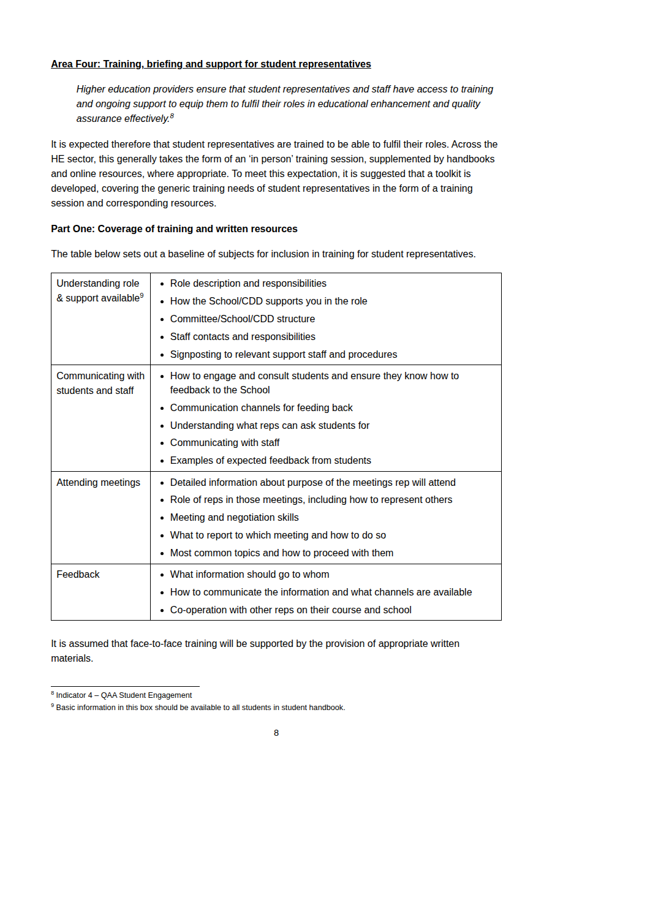Area Four: Training, briefing and support for student representatives
Higher education providers ensure that student representatives and staff have access to training and ongoing support to equip them to fulfil their roles in educational enhancement and quality assurance effectively.8
It is expected therefore that student representatives are trained to be able to fulfil their roles. Across the HE sector, this generally takes the form of an ‘in person’ training session, supplemented by handbooks and online resources, where appropriate. To meet this expectation, it is suggested that a toolkit is developed, covering the generic training needs of student representatives in the form of a training session and corresponding resources.
Part One: Coverage of training and written resources
The table below sets out a baseline of subjects for inclusion in training for student representatives.
| Understanding role & support available 9 | Role description and responsibilities How the School/CDD supports you in the role Committee/School/CDD structure Staff contacts and responsibilities Signposting to relevant support staff and procedures |
| Communicating with students and staff | How to engage and consult students and ensure they know how to feedback to the School Communication channels for feeding back Understanding what reps can ask students for Communicating with staff Examples of expected feedback from students |
| Attending meetings | Detailed information about purpose of the meetings rep will attend Role of reps in those meetings, including how to represent others Meeting and negotiation skills What to report to which meeting and how to do so Most common topics and how to proceed with them |
| Feedback | What information should go to whom How to communicate the information and what channels are available Co-operation with other reps on their course and school |
It is assumed that face-to-face training will be supported by the provision of appropriate written materials.
8 Indicator 4 – QAA Student Engagement
9 Basic information in this box should be available to all students in student handbook.
8